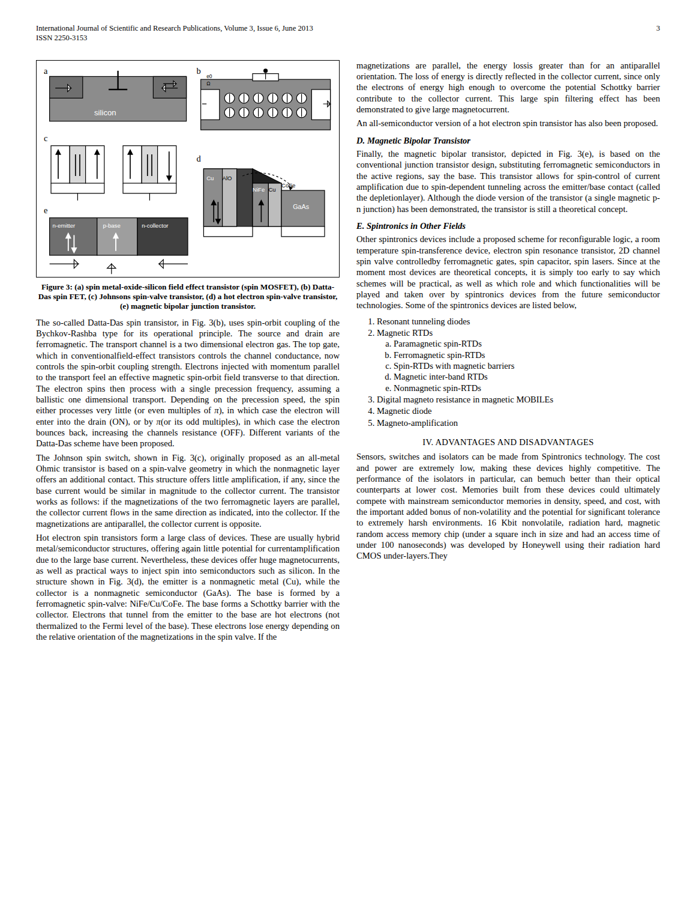International Journal of Scientific and Research Publications, Volume 3, Issue 6, June 2013 ISSN 2250-3153 3
a b c d e silicon e0 Ω Cu AlO NiFe Cu CoFe GaAs n-emitter p-base n-collector
Figure 3: (a) spin metal-oxide-silicon field effect transistor (spin MOSFET), (b) Datta-Das spin FET, (c) Johnsons spin-valve transistor, (d) a hot electron spin-valve transistor, (e) magnetic bipolar junction transistor.
The so-called Datta-Das spin transistor, in Fig. 3(b), uses spin-orbit coupling of the Bychkov-Rashba type for its operational principle. The source and drain are ferromagnetic. The transport channel is a two dimensional electron gas. The top gate, which in conventionalfield-effect transistors controls the channel conductance, now controls the spin-orbit coupling strength. Electrons injected with momentum parallel to the transport feel an effective magnetic spin-orbit field transverse to that direction. The electron spins then process with a single precession frequency, assuming a ballistic one dimensional transport. Depending on the precession speed, the spin either processes very little (or even multiples of π), in which case the electron will enter into the drain (ON), or by π(or its odd multiples), in which case the electron bounces back, increasing the channels resistance (OFF). Different variants of the Datta-Das scheme have been proposed.
The Johnson spin switch, shown in Fig. 3(c), originally proposed as an all-metal Ohmic transistor is based on a spin-valve geometry in which the nonmagnetic layer offers an additional contact. This structure offers little amplification, if any, since the base current would be similar in magnitude to the collector current. The transistor works as follows: if the magnetizations of the two ferromagnetic layers are parallel, the collector current flows in the same direction as indicated, into the collector. If the magnetizations are antiparallel, the collector current is opposite.
Hot electron spin transistors form a large class of devices. These are usually hybrid metal/semiconductor structures, offering again little potential for currentamplification due to the large base current. Nevertheless, these devices offer huge magnetocurrents, as well as practical ways to inject spin into semiconductors such as silicon. In the structure shown in Fig. 3(d), the emitter is a nonmagnetic metal (Cu), while the collector is a nonmagnetic semiconductor (GaAs). The base is formed by a ferromagnetic spin-valve: NiFe/Cu/CoFe. The base forms a Schottky barrier with the collector. Electrons that tunnel from the emitter to the base are hot electrons (not thermalized to the Fermi level of the base). These electrons lose energy depending on the relative orientation of the magnetizations in the spin valve. If the
magnetizations are parallel, the energy lossis greater than for an antiparallel orientation. The loss of energy is directly reflected in the collector current, since only the electrons of energy high enough to overcome the potential Schottky barrier contribute to the collector current. This large spin filtering effect has been demonstrated to give large magnetocurrent.
An all-semiconductor version of a hot electron spin transistor has also been proposed.
D. Magnetic Bipolar Transistor
Finally, the magnetic bipolar transistor, depicted in Fig. 3(e), is based on the conventional junction transistor design, substituting ferromagnetic semiconductors in the active regions, say the base. This transistor allows for spin-control of current amplification due to spin-dependent tunneling across the emitter/base contact (called the depletionlayer). Although the diode version of the transistor (a single magnetic p-n junction) has been demonstrated, the transistor is still a theoretical concept.
E. Spintronics in Other Fields
Other spintronics devices include a proposed scheme for reconfigurable logic, a room temperature spin-transference device, electron spin resonance transistor, 2D channel spin valve controlledby ferromagnetic gates, spin capacitor, spin lasers. Since at the moment most devices are theoretical concepts, it is simply too early to say which schemes will be practical, as well as which role and which functionalities will be played and taken over by spintronics devices from the future semiconductor technologies. Some of the spintronics devices are listed below,
Resonant tunneling diodes
Magnetic RTDs
Paramagnetic spin-RTDs
Ferromagnetic spin-RTDs
Spin-RTDs with magnetic barriers
Magnetic inter-band RTDs
Nonmagnetic spin-RTDs
Digital magneto resistance in magnetic MOBILEs
Magnetic diode
Magneto-amplification
IV. ADVANTAGES AND DISADVANTAGES
Sensors, switches and isolators can be made from Spintronics technology. The cost and power are extremely low, making these devices highly competitive. The performance of the isolators in particular, can bemuch better than their optical counterparts at lower cost. Memories built from these devices could ultimately compete with mainstream semiconductor memories in density, speed, and cost, with the important added bonus of non-volatility and the potential for significant tolerance to extremely harsh environments. 16 Kbit nonvolatile, radiation hard, magnetic random access memory chip (under a square inch in size and had an access time of under 100 nanoseconds) was developed by Honeywell using their radiation hard CMOS under-layers.They